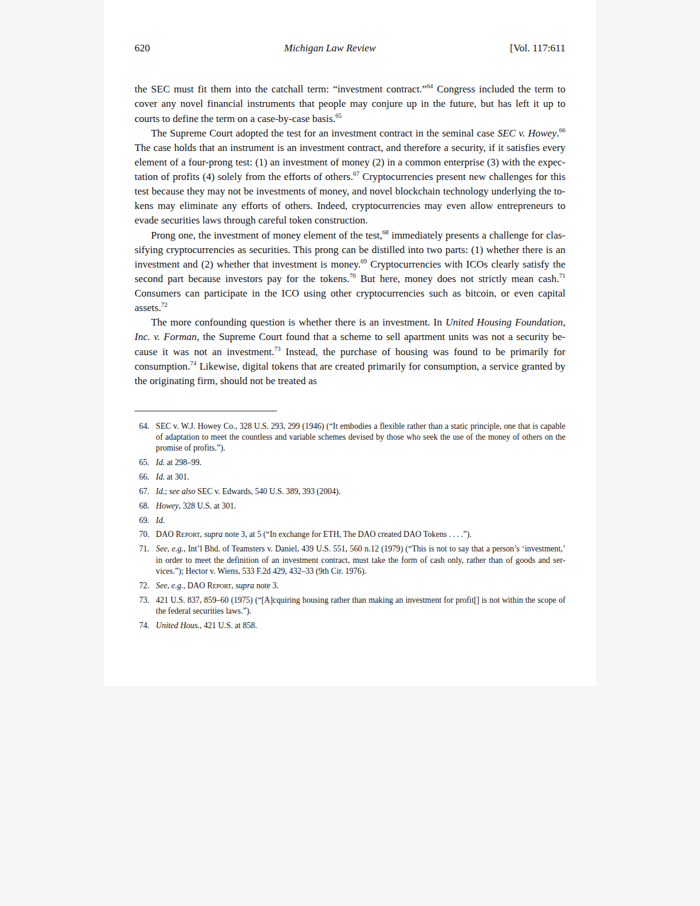620 Michigan Law Review [Vol. 117:611
the SEC must fit them into the catchall term: “investment contract.”64 Congress included the term to cover any novel financial instruments that people may conjure up in the future, but has left it up to courts to define the term on a case-by-case basis.65
The Supreme Court adopted the test for an investment contract in the seminal case SEC v. Howey.66 The case holds that an instrument is an investment contract, and therefore a security, if it satisfies every element of a four-prong test: (1) an investment of money (2) in a common enterprise (3) with the expectation of profits (4) solely from the efforts of others.67 Cryptocurrencies present new challenges for this test because they may not be investments of money, and novel blockchain technology underlying the tokens may eliminate any efforts of others. Indeed, cryptocurrencies may even allow entrepreneurs to evade securities laws through careful token construction.
Prong one, the investment of money element of the test,68 immediately presents a challenge for classifying cryptocurrencies as securities. This prong can be distilled into two parts: (1) whether there is an investment and (2) whether that investment is money.69 Cryptocurrencies with ICOs clearly satisfy the second part because investors pay for the tokens.70 But here, money does not strictly mean cash.71 Consumers can participate in the ICO using other cryptocurrencies such as bitcoin, or even capital assets.72
The more confounding question is whether there is an investment. In United Housing Foundation, Inc. v. Forman, the Supreme Court found that a scheme to sell apartment units was not a security because it was not an investment.73 Instead, the purchase of housing was found to be primarily for consumption.74 Likewise, digital tokens that are created primarily for consumption, a service granted by the originating firm, should not be treated as
64.
SEC v. W.J. Howey Co., 328 U.S. 293, 299 (1946) (“It embodies a flexible rather than a static principle, one that is capable of adaptation to meet the countless and variable schemes devised by those who seek the use of the money of others on the promise of profits.”).
65.
Id. at 298–99.
66.
Id. at 301.
67.
Id.; see also SEC v. Edwards, 540 U.S. 389, 393 (2004).
68.
Howey, 328 U.S. at 301.
69.
Id.
70.
DAO Report, supra note 3, at 5 (“In exchange for ETH, The DAO created DAO Tokens . . . .”).
71.
See, e.g., Int’l Bhd. of Teamsters v. Daniel, 439 U.S. 551, 560 n.12 (1979) (“This is not to say that a person’s ‘investment,’ in order to meet the definition of an investment contract, must take the form of cash only, rather than of goods and services.”); Hector v. Wiens, 533 F.2d 429, 432–33 (9th Cir. 1976).
72.
See, e.g., DAO Report, supra note 3.
73.
421 U.S. 837, 859–60 (1975) (“[A]cquiring housing rather than making an investment for profit[] is not within the scope of the federal securities laws.”).
74.
United Hous., 421 U.S. at 858.